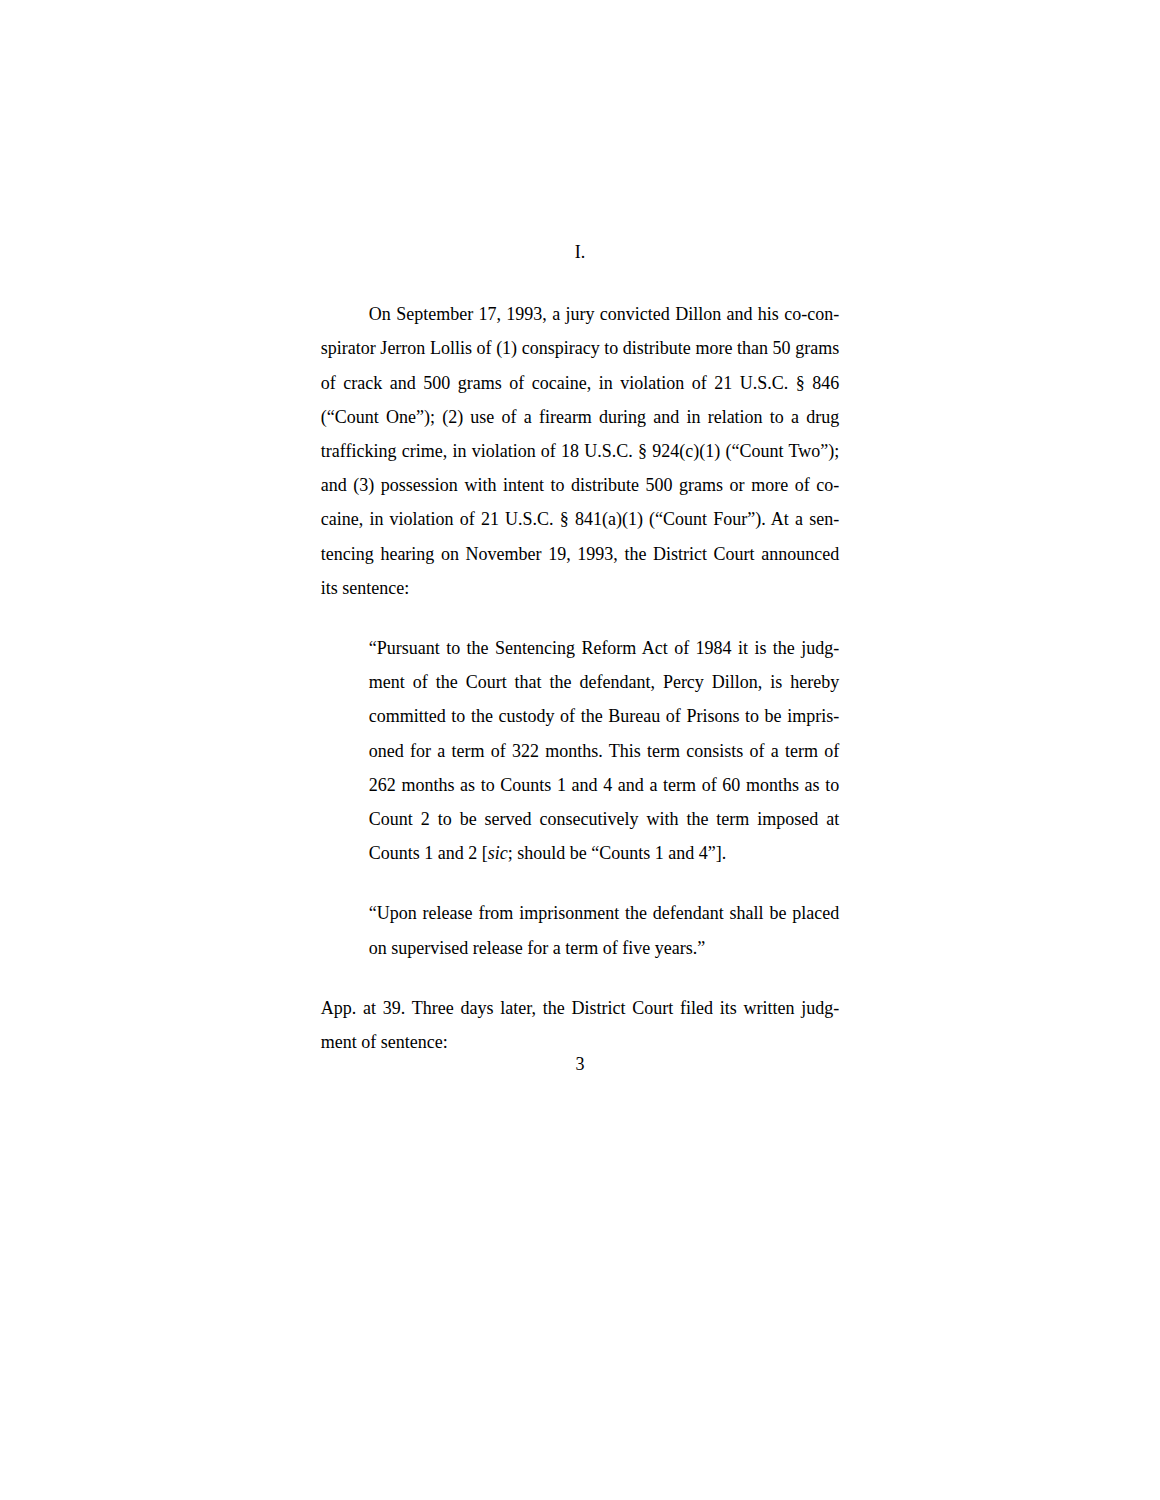I.
On September 17, 1993, a jury convicted Dillon and his co-conspirator Jerron Lollis of (1) conspiracy to distribute more than 50 grams of crack and 500 grams of cocaine, in violation of 21 U.S.C. § 846 (“Count One”); (2) use of a firearm during and in relation to a drug trafficking crime, in violation of 18 U.S.C. § 924(c)(1) (“Count Two”); and (3) possession with intent to distribute 500 grams or more of cocaine, in violation of 21 U.S.C. § 841(a)(1) (“Count Four”). At a sentencing hearing on November 19, 1993, the District Court announced its sentence:
“Pursuant to the Sentencing Reform Act of 1984 it is the judgment of the Court that the defendant, Percy Dillon, is hereby committed to the custody of the Bureau of Prisons to be imprisoned for a term of 322 months. This term consists of a term of 262 months as to Counts 1 and 4 and a term of 60 months as to Count 2 to be served consecutively with the term imposed at Counts 1 and 2 [sic; should be “Counts 1 and 4”].
“Upon release from imprisonment the defendant shall be placed on supervised release for a term of five years.”
App. at 39. Three days later, the District Court filed its written judgment of sentence:
3